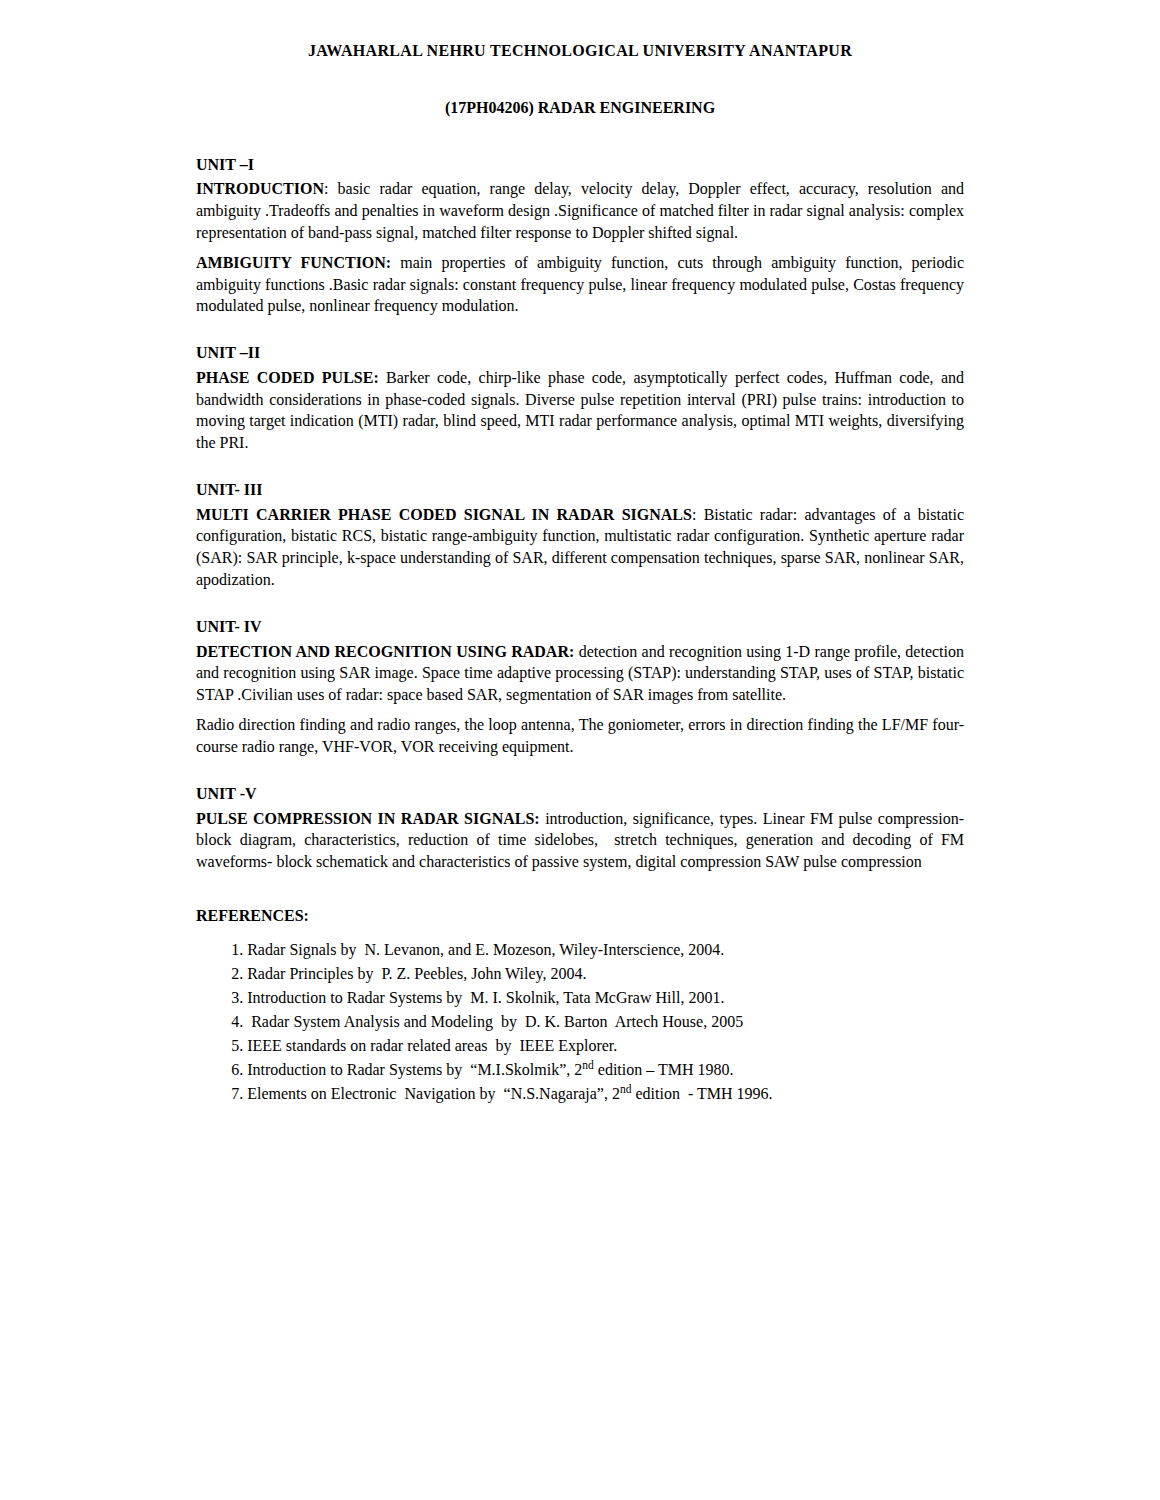Jawaharlal Nehru Technological University Anantapur
(17PH04206) RADAR ENGINEERING
UNIT –I
INTRODUCTION: basic radar equation, range delay, velocity delay, Doppler effect, accuracy, resolution and ambiguity .Tradeoffs and penalties in waveform design .Significance of matched filter in radar signal analysis: complex representation of band-pass signal, matched filter response to Doppler shifted signal.
AMBIGUITY FUNCTION: main properties of ambiguity function, cuts through ambiguity function, periodic ambiguity functions .Basic radar signals: constant frequency pulse, linear frequency modulated pulse, Costas frequency modulated pulse, nonlinear frequency modulation.
UNIT –II
PHASE CODED PULSE: Barker code, chirp-like phase code, asymptotically perfect codes, Huffman code, and bandwidth considerations in phase-coded signals. Diverse pulse repetition interval (PRI) pulse trains: introduction to moving target indication (MTI) radar, blind speed, MTI radar performance analysis, optimal MTI weights, diversifying the PRI.
UNIT- III
MULTI CARRIER PHASE CODED SIGNAL IN RADAR SIGNALS: Bistatic radar: advantages of a bistatic configuration, bistatic RCS, bistatic range-ambiguity function, multistatic radar configuration. Synthetic aperture radar (SAR): SAR principle, k-space understanding of SAR, different compensation techniques, sparse SAR, nonlinear SAR, apodization.
UNIT- IV
DETECTION AND RECOGNITION USING RADAR: detection and recognition using 1-D range profile, detection and recognition using SAR image. Space time adaptive processing (STAP): understanding STAP, uses of STAP, bistatic STAP .Civilian uses of radar: space based SAR, segmentation of SAR images from satellite.
Radio direction finding and radio ranges, the loop antenna, The goniometer, errors in direction finding the LF/MF four-course radio range, VHF-VOR, VOR receiving equipment.
UNIT -V
PULSE COMPRESSION IN RADAR SIGNALS: introduction, significance, types. Linear FM pulse compression- block diagram, characteristics, reduction of time sidelobes, stretch techniques, generation and decoding of FM waveforms- block schematick and characteristics of passive system, digital compression SAW pulse compression
REFERENCES:
Radar Signals by N. Levanon, and E. Mozeson, Wiley-Interscience, 2004.
Radar Principles by P. Z. Peebles, John Wiley, 2004.
Introduction to Radar Systems by M. I. Skolnik, Tata McGraw Hill, 2001.
Radar System Analysis and Modeling by D. K. Barton Artech House, 2005
IEEE standards on radar related areas by IEEE Explorer.
Introduction to Radar Systems by “M.I.Skolmik”, 2nd edition – TMH 1980.
Elements on Electronic Navigation by “N.S.Nagaraja”, 2nd edition - TMH 1996.